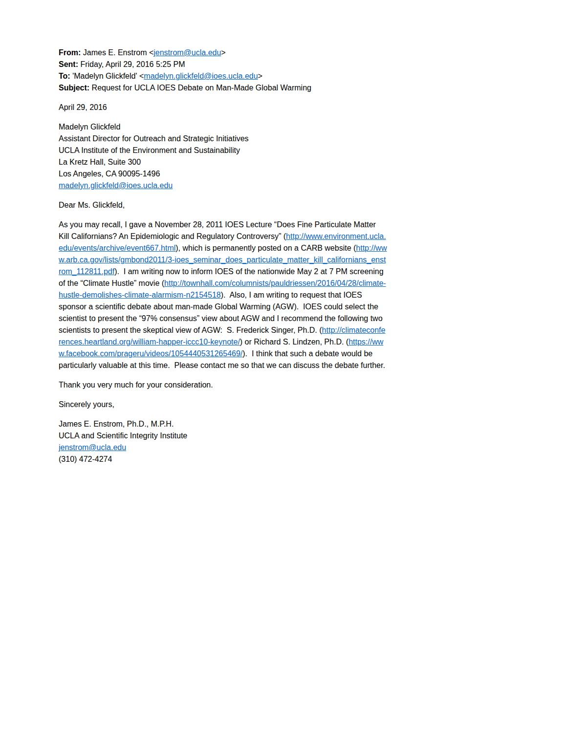From: James E. Enstrom <jenstrom@ucla.edu>
Sent: Friday, April 29, 2016 5:25 PM
To: 'Madelyn Glickfeld' <madelyn.glickfeld@ioes.ucla.edu>
Subject: Request for UCLA IOES Debate on Man-Made Global Warming
April 29, 2016
Madelyn Glickfeld
Assistant Director for Outreach and Strategic Initiatives
UCLA Institute of the Environment and Sustainability
La Kretz Hall, Suite 300
Los Angeles, CA 90095-1496
madelyn.glickfeld@ioes.ucla.edu
Dear Ms. Glickfeld,
As you may recall, I gave a November 28, 2011 IOES Lecture “Does Fine Particulate Matter Kill Californians? An Epidemiologic and Regulatory Controversy” (http://www.environment.ucla.edu/events/archive/event667.html), which is permanently posted on a CARB website (http://www.arb.ca.gov/lists/gmbond2011/3-ioes_seminar_does_particulate_matter_kill_californians_enstrom_112811.pdf). I am writing now to inform IOES of the nationwide May 2 at 7 PM screening of the “Climate Hustle” movie (http://townhall.com/columnists/pauldriessen/2016/04/28/climate-hustle-demolishes-climate-alarmism-n2154518). Also, I am writing to request that IOES sponsor a scientific debate about man-made Global Warming (AGW). IOES could select the scientist to present the “97% consensus” view about AGW and I recommend the following two scientists to present the skeptical view of AGW: S. Frederick Singer, Ph.D. (http://climateconferences.heartland.org/william-happer-iccc10-keynote/) or Richard S. Lindzen, Ph.D. (https://www.facebook.com/prageru/videos/1054440531265469/). I think that such a debate would be particularly valuable at this time. Please contact me so that we can discuss the debate further.
Thank you very much for your consideration.
Sincerely yours,
James E. Enstrom, Ph.D., M.P.H.
UCLA and Scientific Integrity Institute
jenstrom@ucla.edu
(310) 472-4274